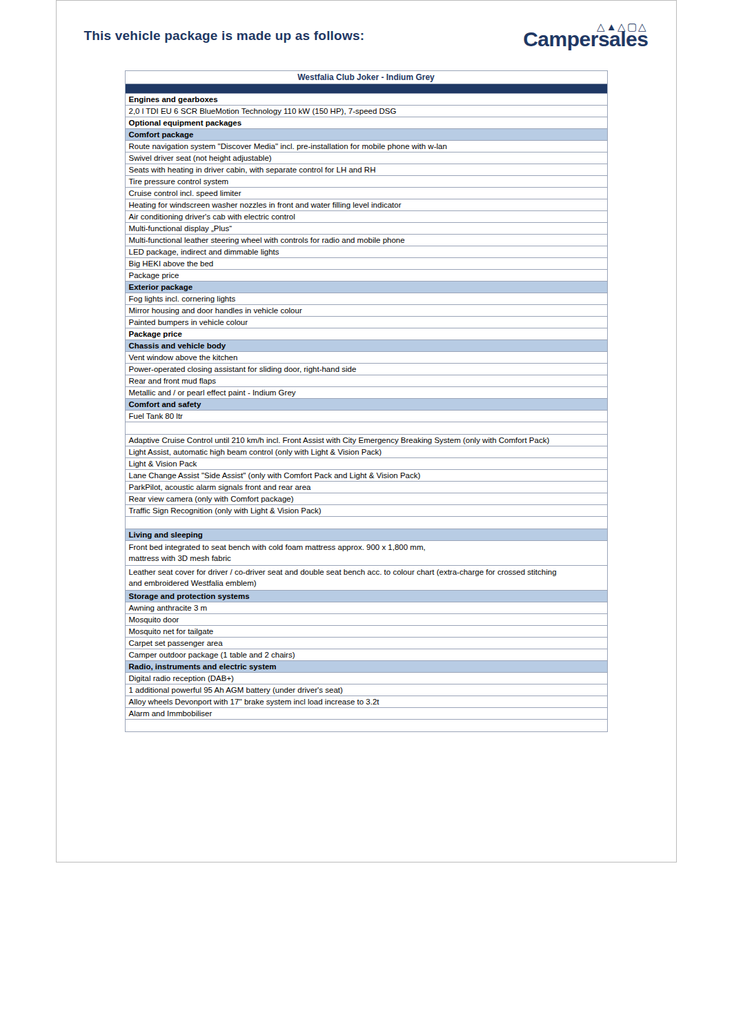This vehicle package is made up as follows:
△▲△▢△
Campersales
| Westfalia Club Joker - Indium Grey |
| Engines and gearboxes |
| 2,0 l TDI EU 6 SCR BlueMotion Technology 110 kW (150 HP), 7-speed DSG |
| Optional equipment packages |
| Comfort package |
| Route navigation system "Discover Media" incl. pre-installation for mobile phone with w-lan |
| Swivel driver seat (not height adjustable) |
| Seats with heating in driver cabin, with separate control for LH and RH |
| Tire pressure control system |
| Cruise control incl. speed limiter |
| Heating for windscreen washer nozzles in front and water filling level indicator |
| Air conditioning driver's cab with electric control |
| Multi-functional display „Plus“ |
| Multi-functional leather steering wheel with controls for radio and mobile phone |
| LED package, indirect and dimmable lights |
| Big HEKI above the bed |
| Package price |
| Exterior package |
| Fog lights incl. cornering lights |
| Mirror housing and door handles in vehicle colour |
| Painted bumpers in vehicle colour |
| Package price |
| Chassis and vehicle body |
| Vent window above the kitchen |
| Power-operated closing assistant for sliding door, right-hand side |
| Rear and front mud flaps |
| Metallic and / or pearl effect paint - Indium Grey |
| Comfort and safety |
| Fuel Tank 80 ltr |
| Adaptive Cruise Control until 210 km/h incl. Front Assist with City Emergency Breaking System (only with Comfort Pack) |
| Light Assist, automatic high beam control (only with Light & Vision Pack) |
| Light & Vision Pack |
| Lane Change Assist "Side Assist" (only with Comfort Pack and Light & Vision Pack) |
| ParkPilot, acoustic alarm signals front and rear area |
| Rear view camera (only with Comfort package) |
| Traffic Sign Recognition (only with Light & Vision Pack) |
| Living and sleeping |
| Front bed integrated to seat bench with cold foam mattress approx. 900 x 1,800 mm, mattress with 3D mesh fabric |
| Leather seat cover for driver / co-driver seat and double seat bench acc. to colour chart (extra-charge for crossed stitching and embroidered Westfalia emblem) |
| Storage and protection systems |
| Awning anthracite 3 m |
| Mosquito door |
| Mosquito net for tailgate |
| Carpet set passenger area |
| Camper outdoor package (1 table and 2 chairs) |
| Radio, instruments and electric system |
| Digital radio reception (DAB+) |
| 1 additional powerful 95 Ah AGM battery (under driver's seat) |
| Alloy wheels Devonport with 17'' brake system incl load increase to 3.2t |
| Alarm and Immbobiliser |